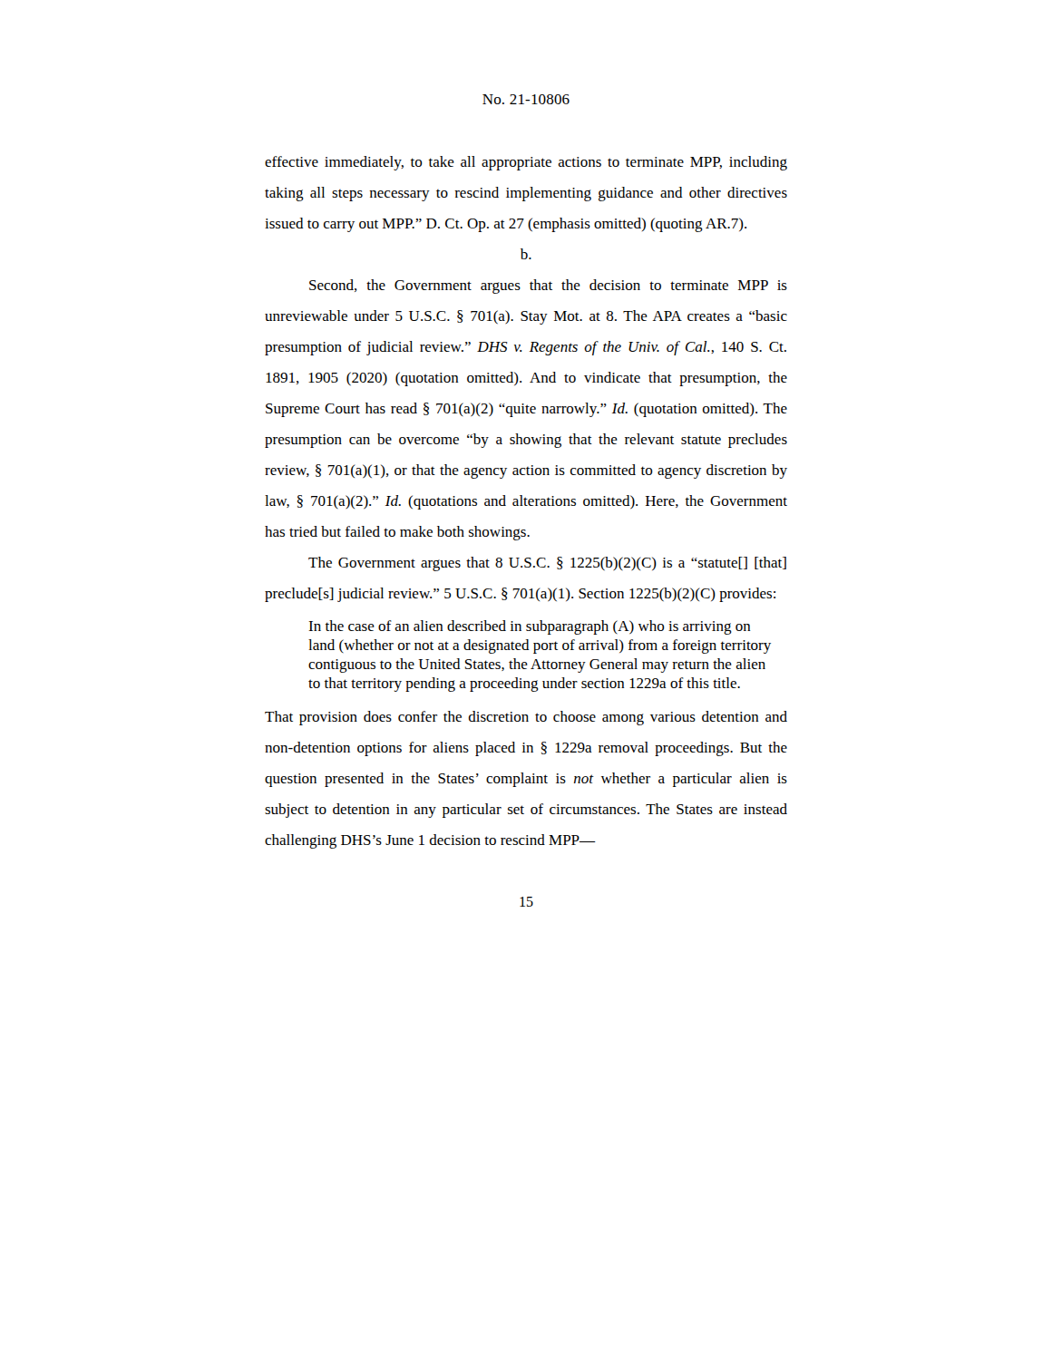No. 21-10806
effective immediately, to take all appropriate actions to terminate MPP, including taking all steps necessary to rescind implementing guidance and other directives issued to carry out MPP.” D. Ct. Op. at 27 (emphasis omitted) (quoting AR.7).
b.
Second, the Government argues that the decision to terminate MPP is unreviewable under 5 U.S.C. § 701(a). Stay Mot. at 8. The APA creates a “basic presumption of judicial review.” DHS v. Regents of the Univ. of Cal., 140 S. Ct. 1891, 1905 (2020) (quotation omitted). And to vindicate that presumption, the Supreme Court has read § 701(a)(2) “quite narrowly.” Id. (quotation omitted). The presumption can be overcome “by a showing that the relevant statute precludes review, § 701(a)(1), or that the agency action is committed to agency discretion by law, § 701(a)(2).” Id. (quotations and alterations omitted). Here, the Government has tried but failed to make both showings.
The Government argues that 8 U.S.C. § 1225(b)(2)(C) is a “statute[] [that] preclude[s] judicial review.” 5 U.S.C. § 701(a)(1). Section 1225(b)(2)(C) provides:
In the case of an alien described in subparagraph (A) who is arriving on land (whether or not at a designated port of arrival) from a foreign territory contiguous to the United States, the Attorney General may return the alien to that territory pending a proceeding under section 1229a of this title.
That provision does confer the discretion to choose among various detention and non-detention options for aliens placed in § 1229a removal proceedings. But the question presented in the States’ complaint is not whether a particular alien is subject to detention in any particular set of circumstances. The States are instead challenging DHS’s June 1 decision to rescind MPP—
15